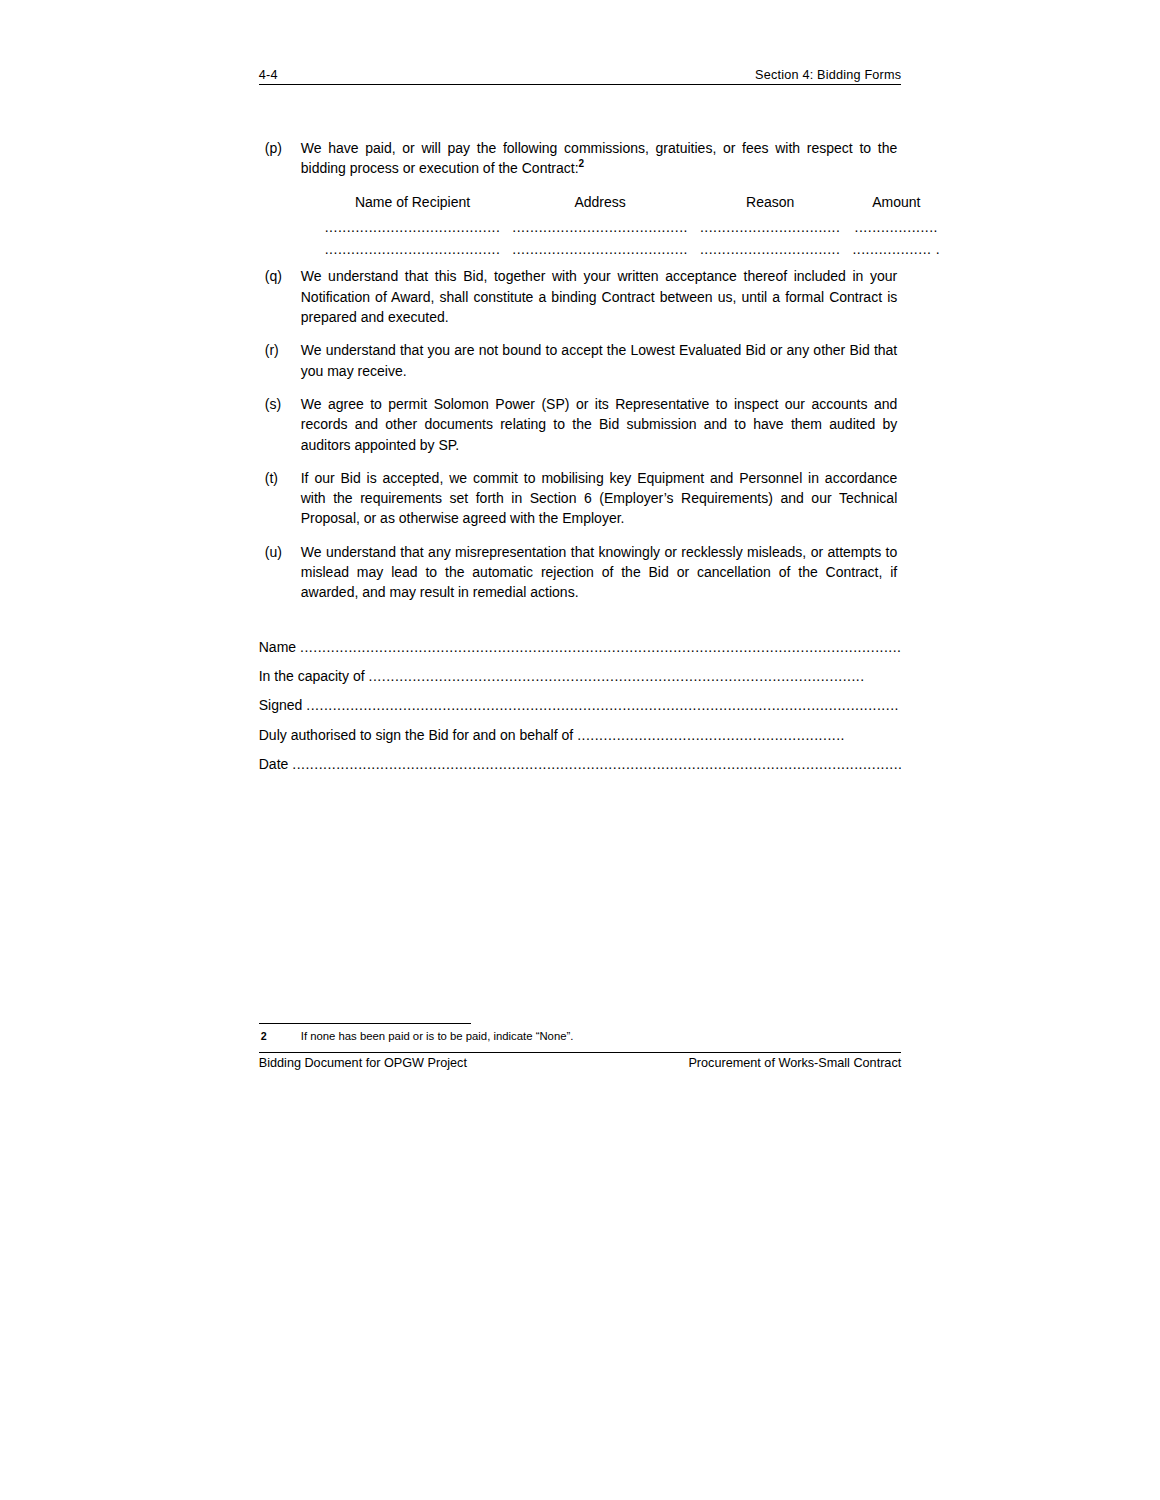4-4
Section 4: Bidding Forms
(p)
We have paid, or will pay the following commissions, gratuities, or fees with respect to the bidding process or execution of the Contract:2
| Name of Recipient | Address | Reason | Amount |
| --- | --- | --- | --- |
| ........................................ | ........................................ | ................................ | ................... |
| ........................................ | ........................................ | ................................ | .................. . |
(q)
We understand that this Bid, together with your written acceptance thereof included in your Notification of Award, shall constitute a binding Contract between us, until a formal Contract is prepared and executed.
(r)
We understand that you are not bound to accept the Lowest Evaluated Bid or any other Bid that you may receive.
(s)
We agree to permit Solomon Power (SP) or its Representative to inspect our accounts and records and other documents relating to the Bid submission and to have them audited by auditors appointed by SP.
(t)
If our Bid is accepted, we commit to mobilising key Equipment and Personnel in accordance with the requirements set forth in Section 6 (Employer’s Requirements) and our Technical Proposal, or as otherwise agreed with the Employer.
(u)
We understand that any misrepresentation that knowingly or recklessly misleads, or attempts to mislead may lead to the automatic rejection of the Bid or cancellation of the Contract, if awarded, and may result in remedial actions.
Name.........................................................................................................................................
In the capacity of.................................................................................................................
Signed.......................................................................................................................................
Duly authorised to sign the Bid for and on behalf of.............................................................
Date...........................................................................................................................................
2
If none has been paid or is to be paid, indicate “None”.
Bidding Document for OPGW Project
Procurement of Works-Small Contract